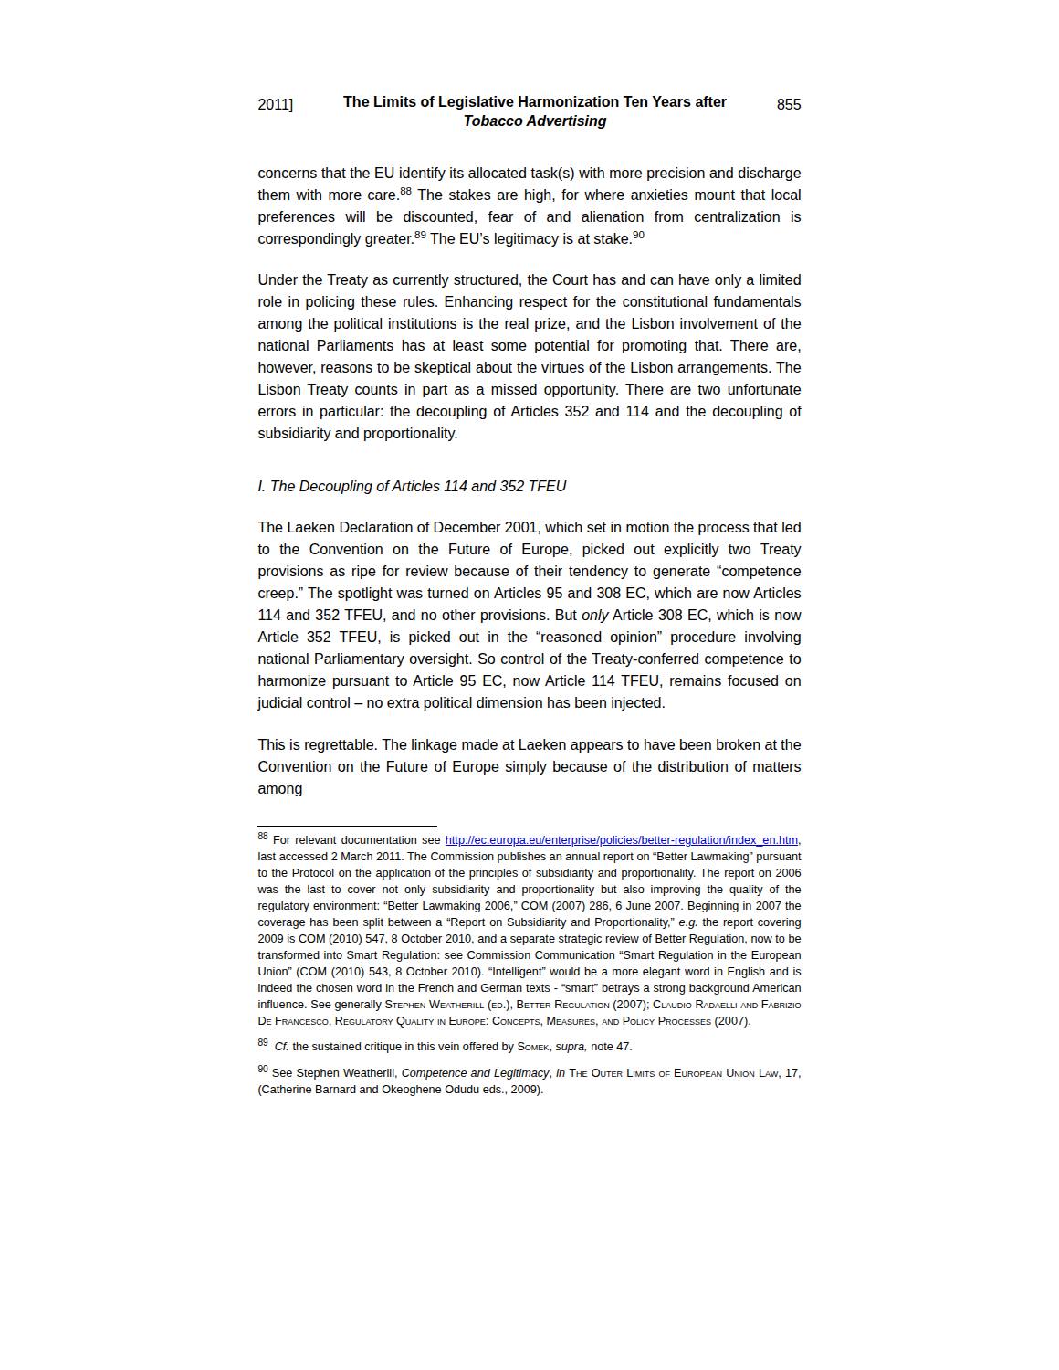2011]
The Limits of Legislative Harmonization Ten Years after
Tobacco Advertising
855
concerns that the EU identify its allocated task(s) with more precision and discharge them with more care.88 The stakes are high, for where anxieties mount that local preferences will be discounted, fear of and alienation from centralization is correspondingly greater.89 The EU’s legitimacy is at stake.90
Under the Treaty as currently structured, the Court has and can have only a limited role in policing these rules. Enhancing respect for the constitutional fundamentals among the political institutions is the real prize, and the Lisbon involvement of the national Parliaments has at least some potential for promoting that. There are, however, reasons to be skeptical about the virtues of the Lisbon arrangements. The Lisbon Treaty counts in part as a missed opportunity. There are two unfortunate errors in particular: the decoupling of Articles 352 and 114 and the decoupling of subsidiarity and proportionality.
I. The Decoupling of Articles 114 and 352 TFEU
The Laeken Declaration of December 2001, which set in motion the process that led to the Convention on the Future of Europe, picked out explicitly two Treaty provisions as ripe for review because of their tendency to generate “competence creep.” The spotlight was turned on Articles 95 and 308 EC, which are now Articles 114 and 352 TFEU, and no other provisions. But only Article 308 EC, which is now Article 352 TFEU, is picked out in the “reasoned opinion” procedure involving national Parliamentary oversight. So control of the Treaty-conferred competence to harmonize pursuant to Article 95 EC, now Article 114 TFEU, remains focused on judicial control – no extra political dimension has been injected.
This is regrettable. The linkage made at Laeken appears to have been broken at the Convention on the Future of Europe simply because of the distribution of matters among
88 For relevant documentation see http://ec.europa.eu/enterprise/policies/better-regulation/index_en.htm, last accessed 2 March 2011. The Commission publishes an annual report on “Better Lawmaking” pursuant to the Protocol on the application of the principles of subsidiarity and proportionality. The report on 2006 was the last to cover not only subsidiarity and proportionality but also improving the quality of the regulatory environment: “Better Lawmaking 2006,” COM (2007) 286, 6 June 2007. Beginning in 2007 the coverage has been split between a “Report on Subsidiarity and Proportionality,” e.g. the report covering 2009 is COM (2010) 547, 8 October 2010, and a separate strategic review of Better Regulation, now to be transformed into Smart Regulation: see Commission Communication “Smart Regulation in the European Union” (COM (2010) 543, 8 October 2010). “Intelligent” would be a more elegant word in English and is indeed the chosen word in the French and German texts - “smart” betrays a strong background American influence. See generally Stephen Weatherill (ed.), Better Regulation (2007); Claudio Radaelli and Fabrizio De Francesco, Regulatory Quality in Europe: Concepts, Measures, and Policy Processes (2007).
89 Cf. the sustained critique in this vein offered by Somek, supra, note 47.
90 See Stephen Weatherill, Competence and Legitimacy, in The Outer Limits of European Union Law, 17, (Catherine Barnard and Okeoghene Odudu eds., 2009).